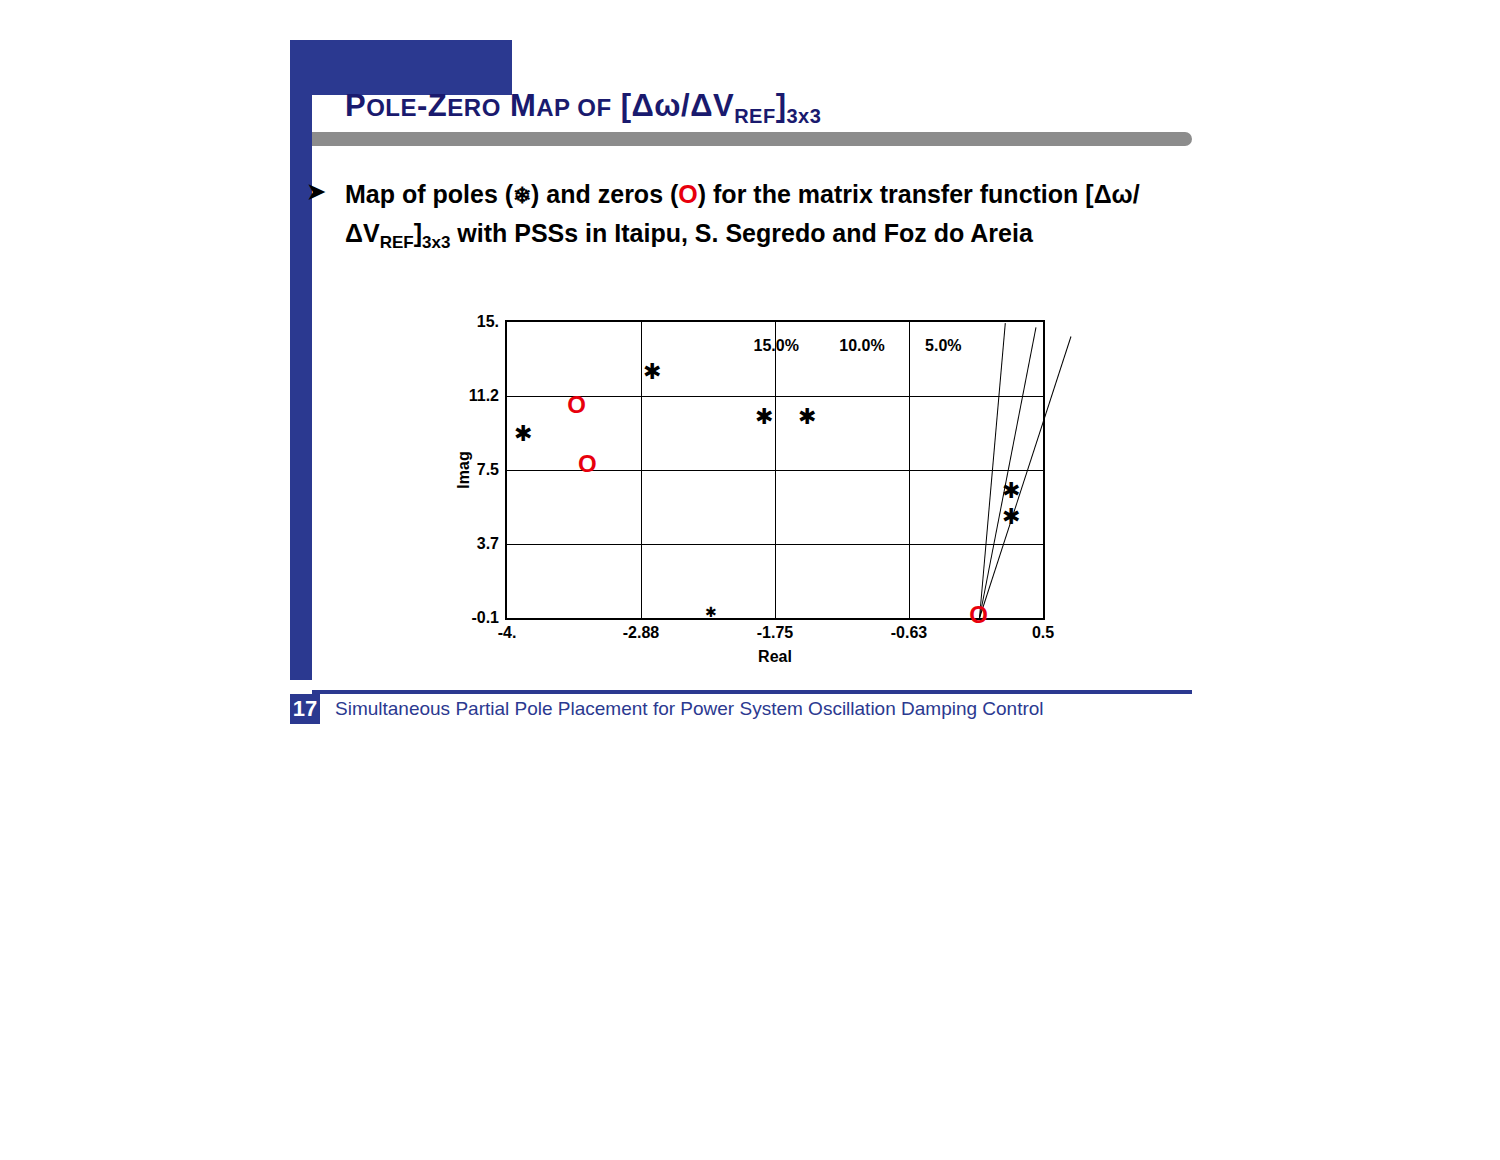POLE-ZERO MAP OF [Δω/ΔVREF]3x3
➤ Map of poles (❄) and zeros (O) for the matrix transfer function [Δω/ΔVREF]3x3 with PSSs in Itaipu, S. Segredo and Foz do Areia
15.0%
10.0%
5.0%
✱
✱
✱
✱
✱
✱
✱
O
O
O
15.
11.2
7.5
3.7
-0.1
-4.
-2.88
-1.75
-0.63
0.5
Real
Imag
17
Simultaneous Partial Pole Placement for Power System Oscillation Damping Control